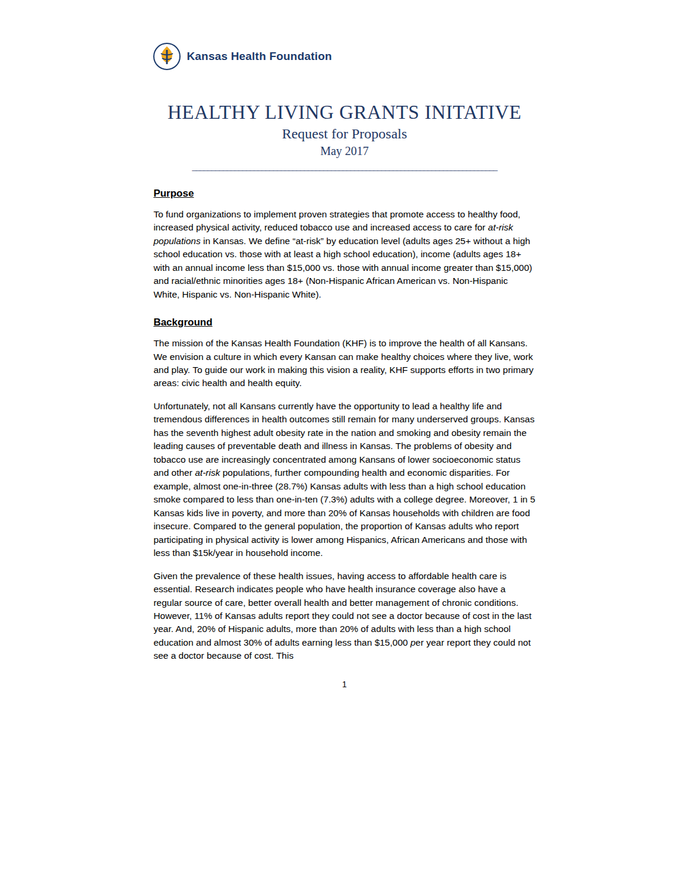Kansas Health Foundation
HEALTHY LIVING GRANTS INITATIVE
Request for ProposalsMay 2017
_______________________________________________________________________________
Purpose
To fund organizations to implement proven strategies that promote access to healthy food, increased physical activity, reduced tobacco use and increased access to care for at-risk populations in Kansas. We define “at-risk” by education level (adults ages 25+ without a high school education vs. those with at least a high school education), income (adults ages 18+ with an annual income less than $15,000 vs. those with annual income greater than $15,000) and racial/ethnic minorities ages 18+ (Non-Hispanic African American vs. Non-Hispanic White, Hispanic vs. Non-Hispanic White).
Background
The mission of the Kansas Health Foundation (KHF) is to improve the health of all Kansans. We envision a culture in which every Kansan can make healthy choices where they live, work and play. To guide our work in making this vision a reality, KHF supports efforts in two primary areas: civic health and health equity.
Unfortunately, not all Kansans currently have the opportunity to lead a healthy life and tremendous differences in health outcomes still remain for many underserved groups. Kansas has the seventh highest adult obesity rate in the nation and smoking and obesity remain the leading causes of preventable death and illness in Kansas. The problems of obesity and tobacco use are increasingly concentrated among Kansans of lower socioeconomic status and other at-risk populations, further compounding health and economic disparities. For example, almost one-in-three (28.7%) Kansas adults with less than a high school education smoke compared to less than one-in-ten (7.3%) adults with a college degree. Moreover, 1 in 5 Kansas kids live in poverty, and more than 20% of Kansas households with children are food insecure. Compared to the general population, the proportion of Kansas adults who report participating in physical activity is lower among Hispanics, African Americans and those with less than $15k/year in household income.
Given the prevalence of these health issues, having access to affordable health care is essential. Research indicates people who have health insurance coverage also have a regular source of care, better overall health and better management of chronic conditions. However, 11% of Kansas adults report they could not see a doctor because of cost in the last year. And, 20% of Hispanic adults, more than 20% of adults with less than a high school education and almost 30% of adults earning less than $15,000 per year report they could not see a doctor because of cost. This
1